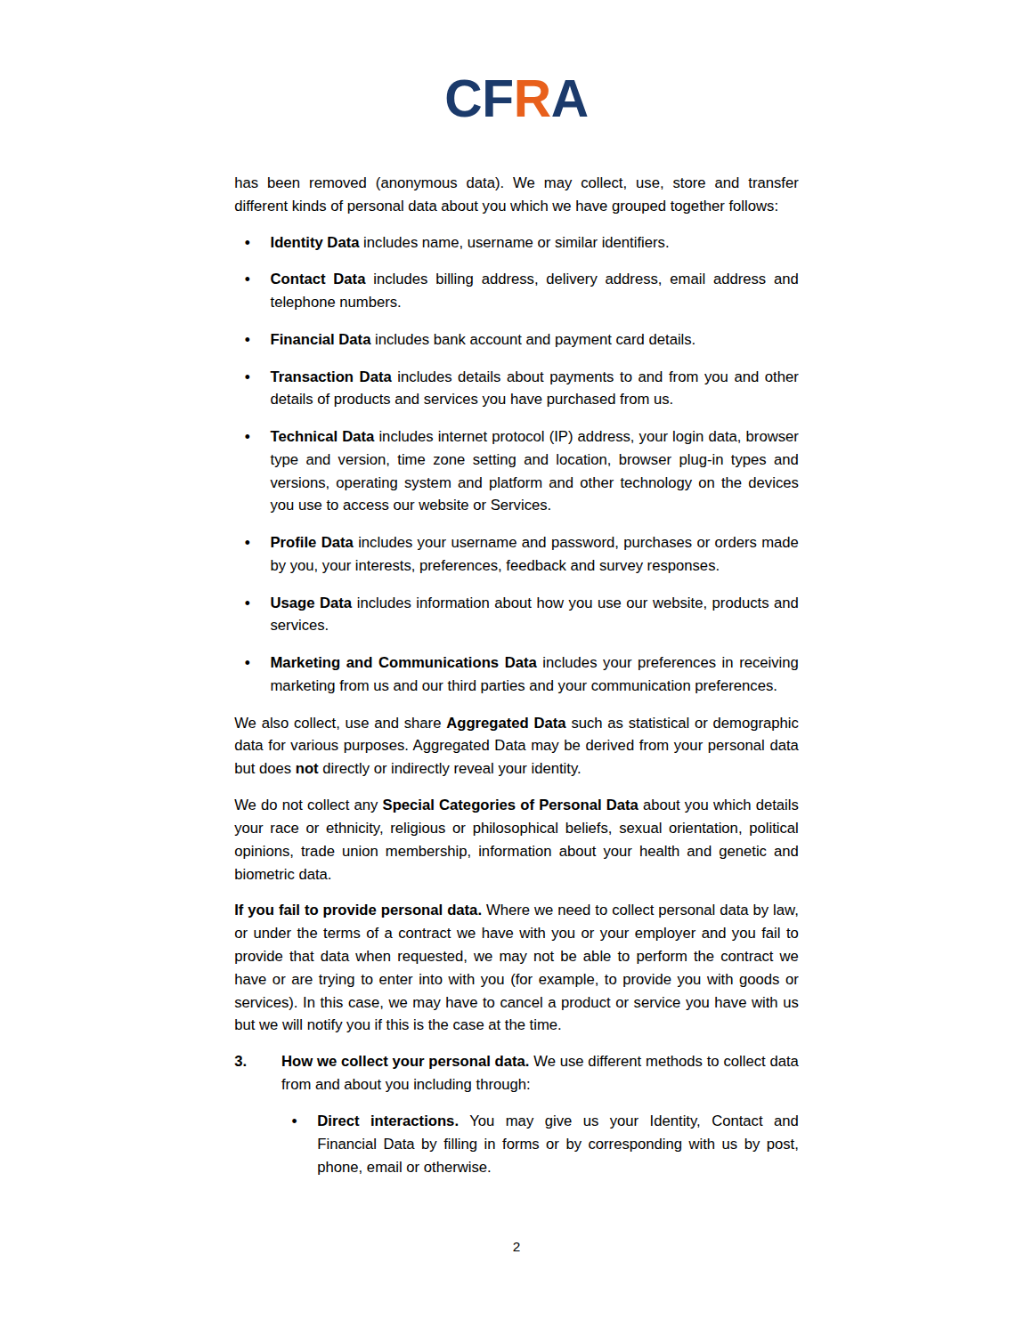CF RA
has been removed (anonymous data). We may collect, use, store and transfer different kinds of personal data about you which we have grouped together follows:
Identity Data includes name, username or similar identifiers.
Contact Data includes billing address, delivery address, email address and telephone numbers.
Financial Data includes bank account and payment card details.
Transaction Data includes details about payments to and from you and other details of products and services you have purchased from us.
Technical Data includes internet protocol (IP) address, your login data, browser type and version, time zone setting and location, browser plug-in types and versions, operating system and platform and other technology on the devices you use to access our website or Services.
Profile Data includes your username and password, purchases or orders made by you, your interests, preferences, feedback and survey responses.
Usage Data includes information about how you use our website, products and services.
Marketing and Communications Data includes your preferences in receiving marketing from us and our third parties and your communication preferences.
We also collect, use and share Aggregated Data such as statistical or demographic data for various purposes. Aggregated Data may be derived from your personal data but does not directly or indirectly reveal your identity.
We do not collect any Special Categories of Personal Data about you which details your race or ethnicity, religious or philosophical beliefs, sexual orientation, political opinions, trade union membership, information about your health and genetic and biometric data.
If you fail to provide personal data. Where we need to collect personal data by law, or under the terms of a contract we have with you or your employer and you fail to provide that data when requested, we may not be able to perform the contract we have or are trying to enter into with you (for example, to provide you with goods or services). In this case, we may have to cancel a product or service you have with us but we will notify you if this is the case at the time.
3.
How we collect your personal data. We use different methods to collect data from and about you including through:
Direct interactions. You may give us your Identity, Contact and Financial Data by filling in forms or by corresponding with us by post, phone, email or otherwise.
2